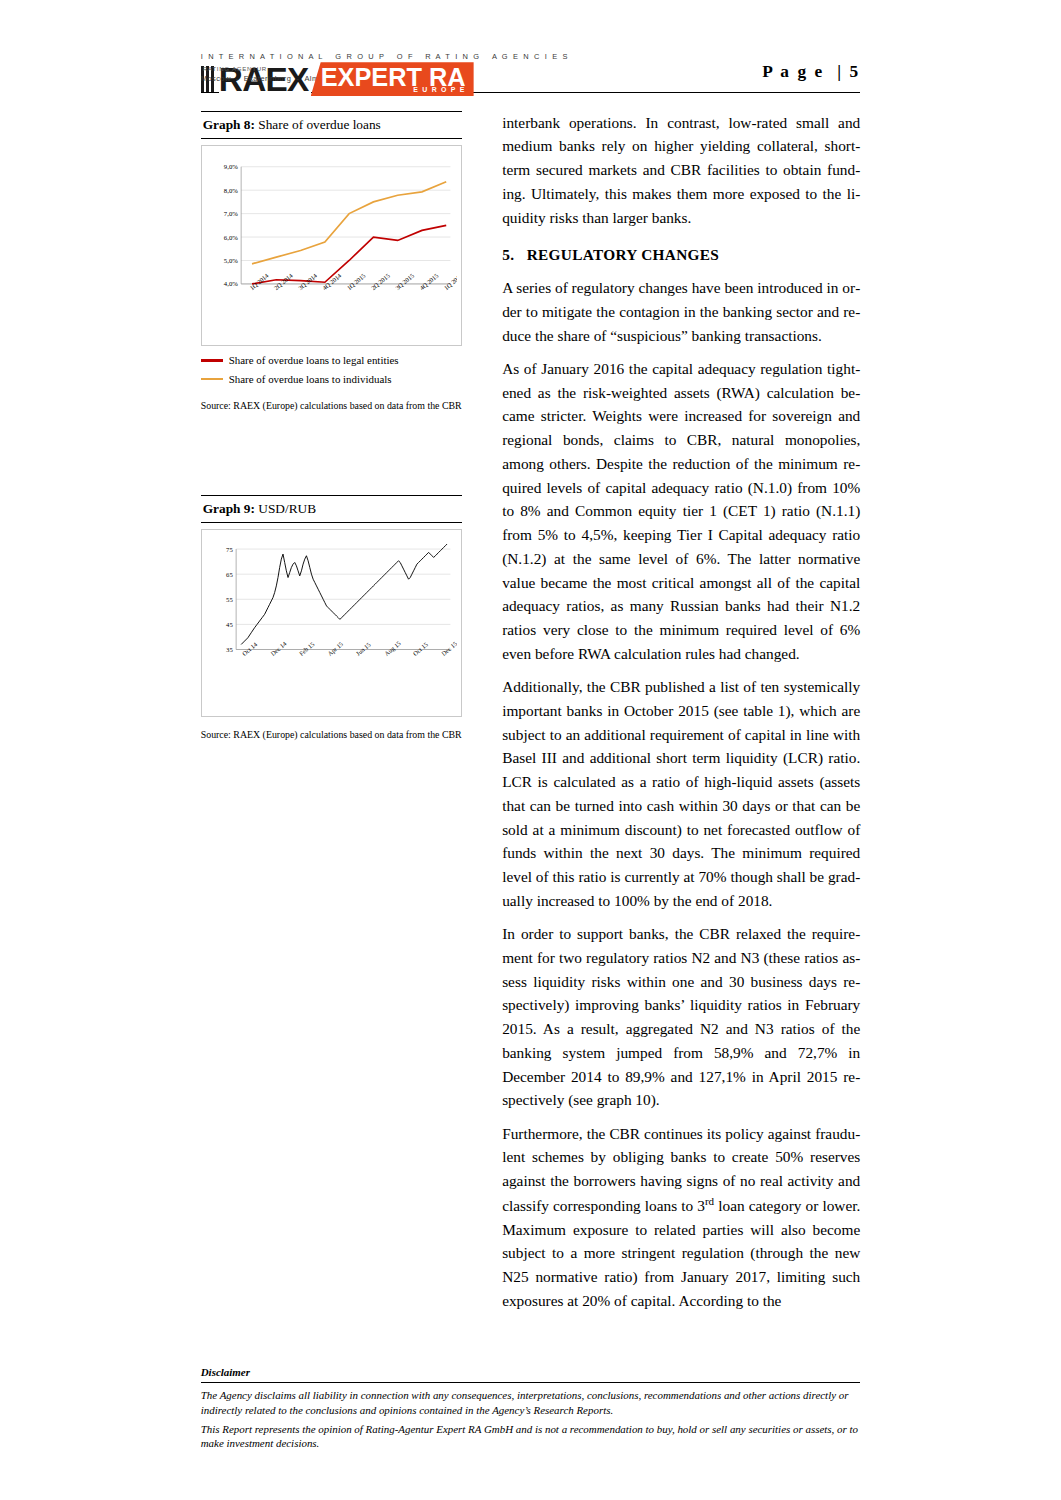I N T E R N A T I O N A L G R O U P O F R A T I N G A G E N C I E S
RAEX
EXPERT RA
E U R O P E
RATING AGENTUR
Moscow - Ekaterinburg - Almaty - Minsk - Frankfurt - Hong-Kong
P a g e | 5
Graph 8: Share of overdue loans
9,0% 8,0% 7,0% 6,0% 5,0% 4,0% 1Q 2014 2Q 2014 3Q 2014 4Q 2014 1Q 2015 2Q 2015 3Q 2015 4Q 2015 1Q 2016
Share of overdue loans to legal entities
Share of overdue loans to individuals
Source: RAEX (Europe) calculations based on data from the CBR
Graph 9: USD/RUB
75 65 55 45 35 Oct 14 Dec 14 Feb 15 Apr 15 Jun 15 Aug 15 Oct 15 Dec 15
Source: RAEX (Europe) calculations based on data from the CBR
interbank operations. In contrast, low-rated small and medium banks rely on higher yielding collateral, short-term secured markets and CBR facilities to obtain funding. Ultimately, this makes them more exposed to the liquidity risks than larger banks.
5. REGULATORY CHANGES
A series of regulatory changes have been introduced in order to mitigate the contagion in the banking sector and reduce the share of “suspicious” banking transactions.
As of January 2016 the capital adequacy regulation tightened as the risk-weighted assets (RWA) calculation became stricter. Weights were increased for sovereign and regional bonds, claims to CBR, natural monopolies, among others. Despite the reduction of the minimum required levels of capital adequacy ratio (N.1.0) from 10% to 8% and Common equity tier 1 (CET 1) ratio (N.1.1) from 5% to 4,5%, keeping Tier I Capital adequacy ratio (N.1.2) at the same level of 6%. The latter normative value became the most critical amongst all of the capital adequacy ratios, as many Russian banks had their N1.2 ratios very close to the minimum required level of 6% even before RWA calculation rules had changed.
Additionally, the CBR published a list of ten systemically important banks in October 2015 (see table 1), which are subject to an additional requirement of capital in line with Basel III and additional short term liquidity (LCR) ratio. LCR is calculated as a ratio of high-liquid assets (assets that can be turned into cash within 30 days or that can be sold at a minimum discount) to net forecasted outflow of funds within the next 30 days. The minimum required level of this ratio is currently at 70% though shall be gradually increased to 100% by the end of 2018.
In order to support banks, the CBR relaxed the requirement for two regulatory ratios N2 and N3 (these ratios assess liquidity risks within one and 30 business days respectively) improving banks’ liquidity ratios in February 2015. As a result, aggregated N2 and N3 ratios of the banking system jumped from 58,9% and 72,7% in December 2014 to 89,9% and 127,1% in April 2015 respectively (see graph 10).
Furthermore, the CBR continues its policy against fraudulent schemes by obliging banks to create 50% reserves against the borrowers having signs of no real activity and classify corresponding loans to 3rd loan category or lower. Maximum exposure to related parties will also become subject to a more stringent regulation (through the new N25 normative ratio) from January 2017, limiting such exposures at 20% of capital. According to the
Disclaimer
The Agency disclaims all liability in connection with any consequences, interpretations, conclusions, recommendations and other actions directly or indirectly related to the conclusions and opinions contained in the Agency’s Research Reports.
This Report represents the opinion of Rating-Agentur Expert RA GmbH and is not a recommendation to buy, hold or sell any securities or assets, or to make investment decisions.